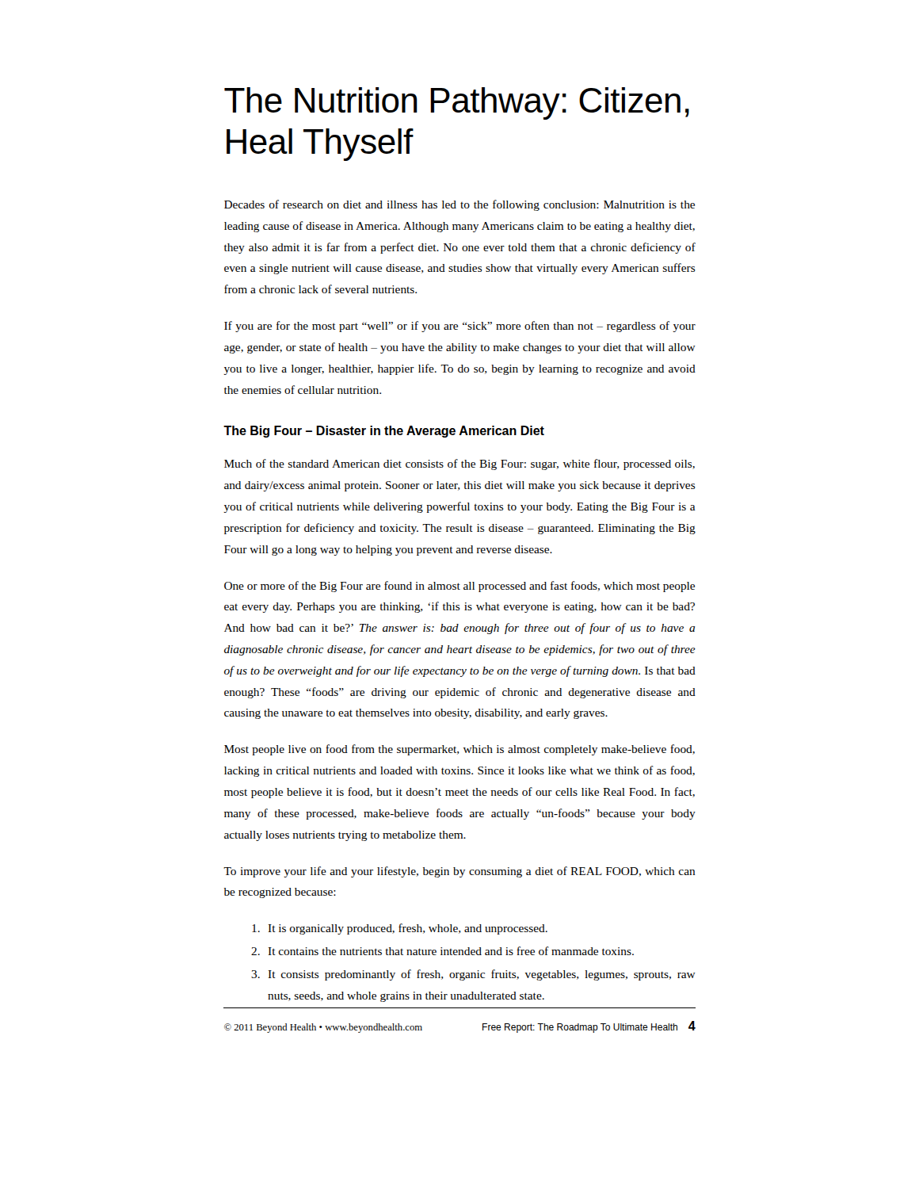The Nutrition Pathway: Citizen,
Heal Thyself
Decades of research on diet and illness has led to the following conclusion: Malnutrition is the leading cause of disease in America. Although many Americans claim to be eating a healthy diet, they also admit it is far from a perfect diet. No one ever told them that a chronic deficiency of even a single nutrient will cause disease, and studies show that virtually every American suffers from a chronic lack of several nutrients.
If you are for the most part “well” or if you are “sick” more often than not – regardless of your age, gender, or state of health – you have the ability to make changes to your diet that will allow you to live a longer, healthier, happier life. To do so, begin by learning to recognize and avoid the enemies of cellular nutrition.
The Big Four – Disaster in the Average American Diet
Much of the standard American diet consists of the Big Four: sugar, white flour, processed oils, and dairy/excess animal protein. Sooner or later, this diet will make you sick because it deprives you of critical nutrients while delivering powerful toxins to your body. Eating the Big Four is a prescription for deficiency and toxicity. The result is disease – guaranteed. Eliminating the Big Four will go a long way to helping you prevent and reverse disease.
One or more of the Big Four are found in almost all processed and fast foods, which most people eat every day. Perhaps you are thinking, ‘if this is what everyone is eating, how can it be bad? And how bad can it be?’ The answer is: bad enough for three out of four of us to have a diagnosable chronic disease, for cancer and heart disease to be epidemics, for two out of three of us to be overweight and for our life expectancy to be on the verge of turning down. Is that bad enough? These “foods” are driving our epidemic of chronic and degenerative disease and causing the unaware to eat themselves into obesity, disability, and early graves.
Most people live on food from the supermarket, which is almost completely make-believe food, lacking in critical nutrients and loaded with toxins. Since it looks like what we think of as food, most people believe it is food, but it doesn’t meet the needs of our cells like Real Food. In fact, many of these processed, make-believe foods are actually “un-foods” because your body actually loses nutrients trying to metabolize them.
To improve your life and your lifestyle, begin by consuming a diet of REAL FOOD, which can be recognized because:
It is organically produced, fresh, whole, and unprocessed.
It contains the nutrients that nature intended and is free of manmade toxins.
It consists predominantly of fresh, organic fruits, vegetables, legumes, sprouts, raw nuts, seeds, and whole grains in their unadulterated state.
© 2011 Beyond Health • www.beyondhealth.com
Free Report: The Roadmap To Ultimate Health 4